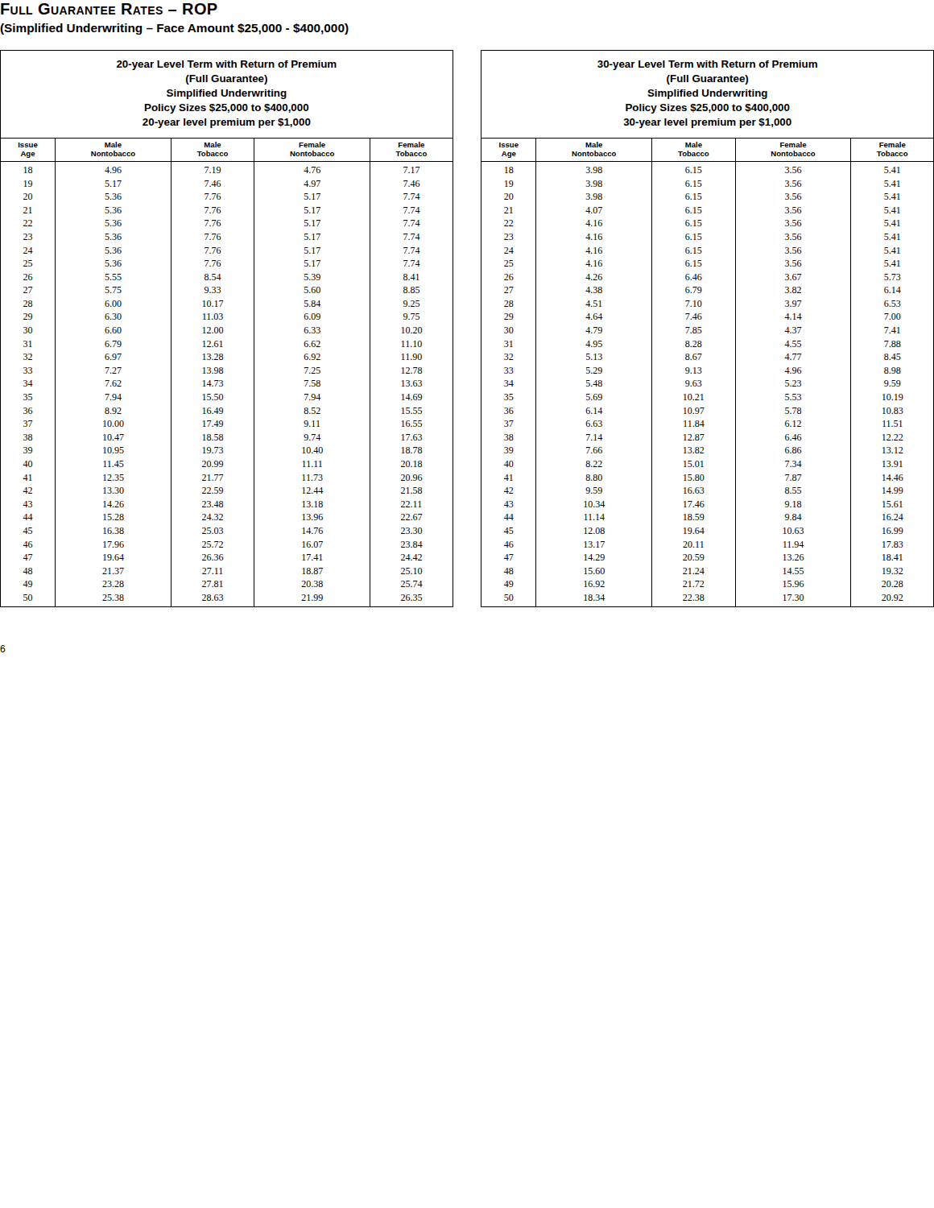Full Guarantee Rates – ROP
(Simplified Underwriting – Face Amount $25,000 - $400,000)
20-year Level Term with Return of Premium
(Full Guarantee)
Simplified Underwriting
Policy Sizes $25,000 to $400,000
20-year level premium per $1,000
| Issue Age | Male Nontobacco | Male Tobacco | Female Nontobacco | Female Tobacco |
| --- | --- | --- | --- | --- |
| 18 | 4.96 | 7.19 | 4.76 | 7.17 |
| 19 | 5.17 | 7.46 | 4.97 | 7.46 |
| 20 | 5.36 | 7.76 | 5.17 | 7.74 |
| 21 | 5.36 | 7.76 | 5.17 | 7.74 |
| 22 | 5.36 | 7.76 | 5.17 | 7.74 |
| 23 | 5.36 | 7.76 | 5.17 | 7.74 |
| 24 | 5.36 | 7.76 | 5.17 | 7.74 |
| 25 | 5.36 | 7.76 | 5.17 | 7.74 |
| 26 | 5.55 | 8.54 | 5.39 | 8.41 |
| 27 | 5.75 | 9.33 | 5.60 | 8.85 |
| 28 | 6.00 | 10.17 | 5.84 | 9.25 |
| 29 | 6.30 | 11.03 | 6.09 | 9.75 |
| 30 | 6.60 | 12.00 | 6.33 | 10.20 |
| 31 | 6.79 | 12.61 | 6.62 | 11.10 |
| 32 | 6.97 | 13.28 | 6.92 | 11.90 |
| 33 | 7.27 | 13.98 | 7.25 | 12.78 |
| 34 | 7.62 | 14.73 | 7.58 | 13.63 |
| 35 | 7.94 | 15.50 | 7.94 | 14.69 |
| 36 | 8.92 | 16.49 | 8.52 | 15.55 |
| 37 | 10.00 | 17.49 | 9.11 | 16.55 |
| 38 | 10.47 | 18.58 | 9.74 | 17.63 |
| 39 | 10.95 | 19.73 | 10.40 | 18.78 |
| 40 | 11.45 | 20.99 | 11.11 | 20.18 |
| 41 | 12.35 | 21.77 | 11.73 | 20.96 |
| 42 | 13.30 | 22.59 | 12.44 | 21.58 |
| 43 | 14.26 | 23.48 | 13.18 | 22.11 |
| 44 | 15.28 | 24.32 | 13.96 | 22.67 |
| 45 | 16.38 | 25.03 | 14.76 | 23.30 |
| 46 | 17.96 | 25.72 | 16.07 | 23.84 |
| 47 | 19.64 | 26.36 | 17.41 | 24.42 |
| 48 | 21.37 | 27.11 | 18.87 | 25.10 |
| 49 | 23.28 | 27.81 | 20.38 | 25.74 |
| 50 | 25.38 | 28.63 | 21.99 | 26.35 |
30-year Level Term with Return of Premium
(Full Guarantee)
Simplified Underwriting
Policy Sizes $25,000 to $400,000
30-year level premium per $1,000
| Issue Age | Male Nontobacco | Male Tobacco | Female Nontobacco | Female Tobacco |
| --- | --- | --- | --- | --- |
| 18 | 3.98 | 6.15 | 3.56 | 5.41 |
| 19 | 3.98 | 6.15 | 3.56 | 5.41 |
| 20 | 3.98 | 6.15 | 3.56 | 5.41 |
| 21 | 4.07 | 6.15 | 3.56 | 5.41 |
| 22 | 4.16 | 6.15 | 3.56 | 5.41 |
| 23 | 4.16 | 6.15 | 3.56 | 5.41 |
| 24 | 4.16 | 6.15 | 3.56 | 5.41 |
| 25 | 4.16 | 6.15 | 3.56 | 5.41 |
| 26 | 4.26 | 6.46 | 3.67 | 5.73 |
| 27 | 4.38 | 6.79 | 3.82 | 6.14 |
| 28 | 4.51 | 7.10 | 3.97 | 6.53 |
| 29 | 4.64 | 7.46 | 4.14 | 7.00 |
| 30 | 4.79 | 7.85 | 4.37 | 7.41 |
| 31 | 4.95 | 8.28 | 4.55 | 7.88 |
| 32 | 5.13 | 8.67 | 4.77 | 8.45 |
| 33 | 5.29 | 9.13 | 4.96 | 8.98 |
| 34 | 5.48 | 9.63 | 5.23 | 9.59 |
| 35 | 5.69 | 10.21 | 5.53 | 10.19 |
| 36 | 6.14 | 10.97 | 5.78 | 10.83 |
| 37 | 6.63 | 11.84 | 6.12 | 11.51 |
| 38 | 7.14 | 12.87 | 6.46 | 12.22 |
| 39 | 7.66 | 13.82 | 6.86 | 13.12 |
| 40 | 8.22 | 15.01 | 7.34 | 13.91 |
| 41 | 8.80 | 15.80 | 7.87 | 14.46 |
| 42 | 9.59 | 16.63 | 8.55 | 14.99 |
| 43 | 10.34 | 17.46 | 9.18 | 15.61 |
| 44 | 11.14 | 18.59 | 9.84 | 16.24 |
| 45 | 12.08 | 19.64 | 10.63 | 16.99 |
| 46 | 13.17 | 20.11 | 11.94 | 17.83 |
| 47 | 14.29 | 20.59 | 13.26 | 18.41 |
| 48 | 15.60 | 21.24 | 14.55 | 19.32 |
| 49 | 16.92 | 21.72 | 15.96 | 20.28 |
| 50 | 18.34 | 22.38 | 17.30 | 20.92 |
6